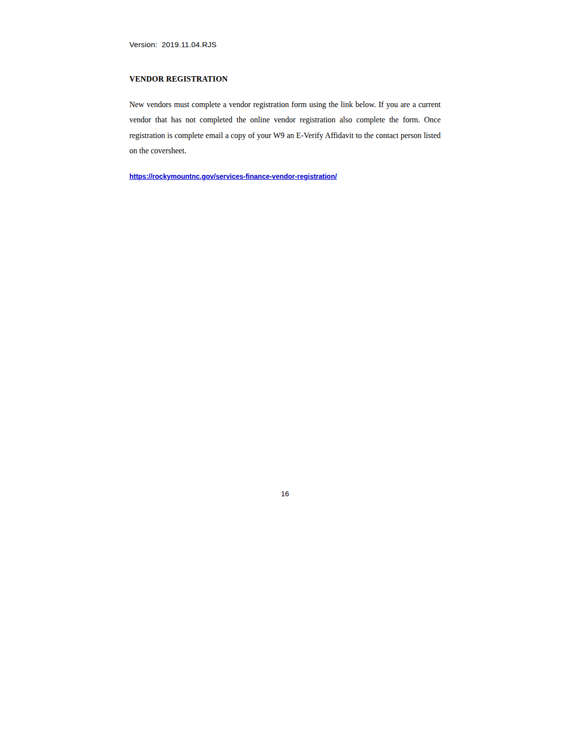Version: 2019.11.04.RJS
VENDOR REGISTRATION
New vendors must complete a vendor registration form using the link below. If you are a current vendor that has not completed the online vendor registration also complete the form. Once registration is complete email a copy of your W9 an E-Verify Affidavit to the contact person listed on the coversheet.
https://rockymountnc.gov/services-finance-vendor-registration/
16